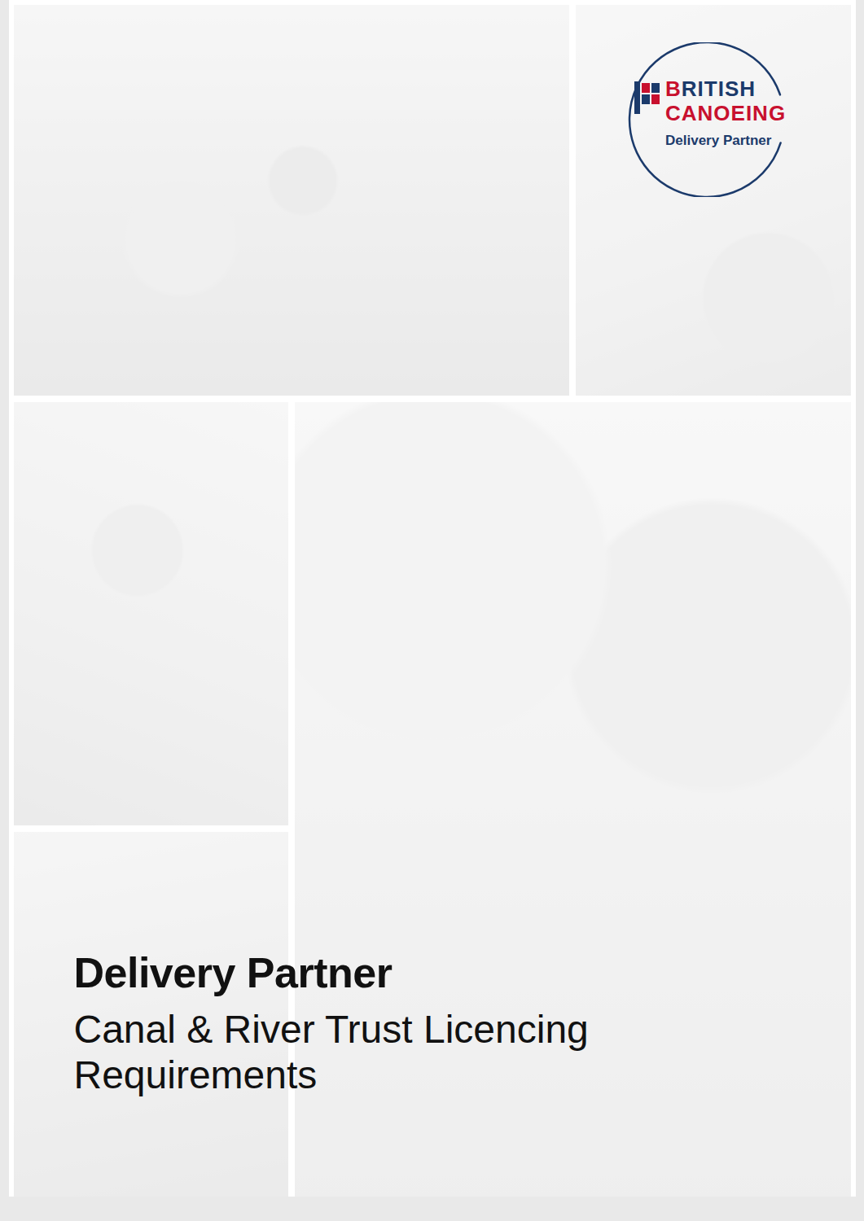British Canoeing Delivery Partner BRITISH CANOEING Delivery Partner
Delivery Partner
Canal & River Trust Licencing Requirements